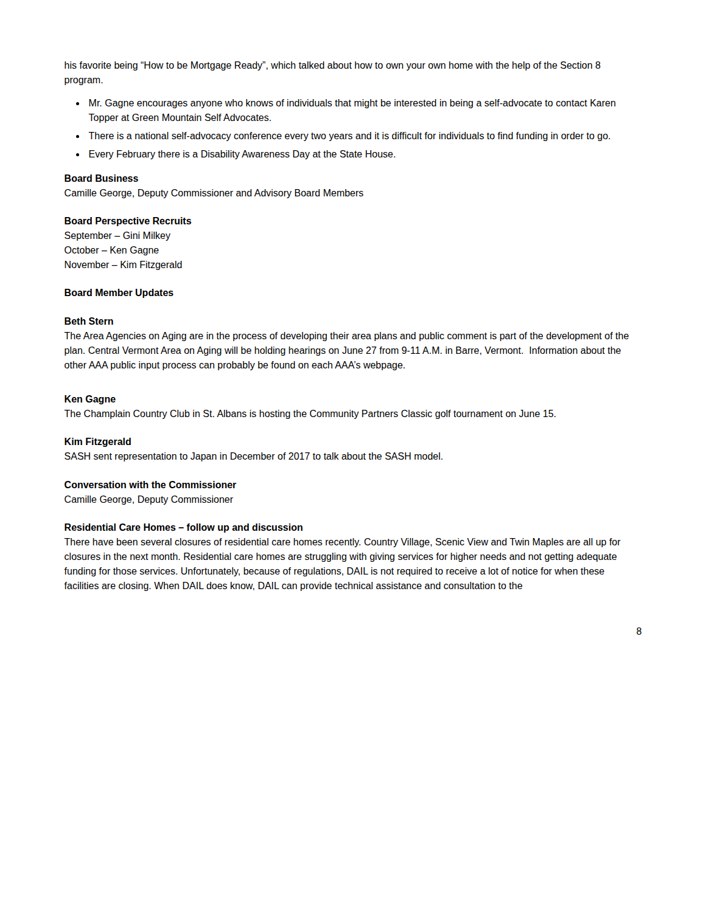his favorite being “How to be Mortgage Ready”, which talked about how to own your own home with the help of the Section 8 program.
Mr. Gagne encourages anyone who knows of individuals that might be interested in being a self-advocate to contact Karen Topper at Green Mountain Self Advocates.
There is a national self-advocacy conference every two years and it is difficult for individuals to find funding in order to go.
Every February there is a Disability Awareness Day at the State House.
Board Business
Camille George, Deputy Commissioner and Advisory Board Members
Board Perspective Recruits
September – Gini Milkey
October – Ken Gagne
November – Kim Fitzgerald
Board Member Updates
Beth Stern
The Area Agencies on Aging are in the process of developing their area plans and public comment is part of the development of the plan. Central Vermont Area on Aging will be holding hearings on June 27 from 9-11 A.M. in Barre, Vermont. Information about the other AAA public input process can probably be found on each AAA’s webpage.
Ken Gagne
The Champlain Country Club in St. Albans is hosting the Community Partners Classic golf tournament on June 15.
Kim Fitzgerald
SASH sent representation to Japan in December of 2017 to talk about the SASH model.
Conversation with the Commissioner
Camille George, Deputy Commissioner
Residential Care Homes – follow up and discussion
There have been several closures of residential care homes recently. Country Village, Scenic View and Twin Maples are all up for closures in the next month. Residential care homes are struggling with giving services for higher needs and not getting adequate funding for those services. Unfortunately, because of regulations, DAIL is not required to receive a lot of notice for when these facilities are closing. When DAIL does know, DAIL can provide technical assistance and consultation to the
8